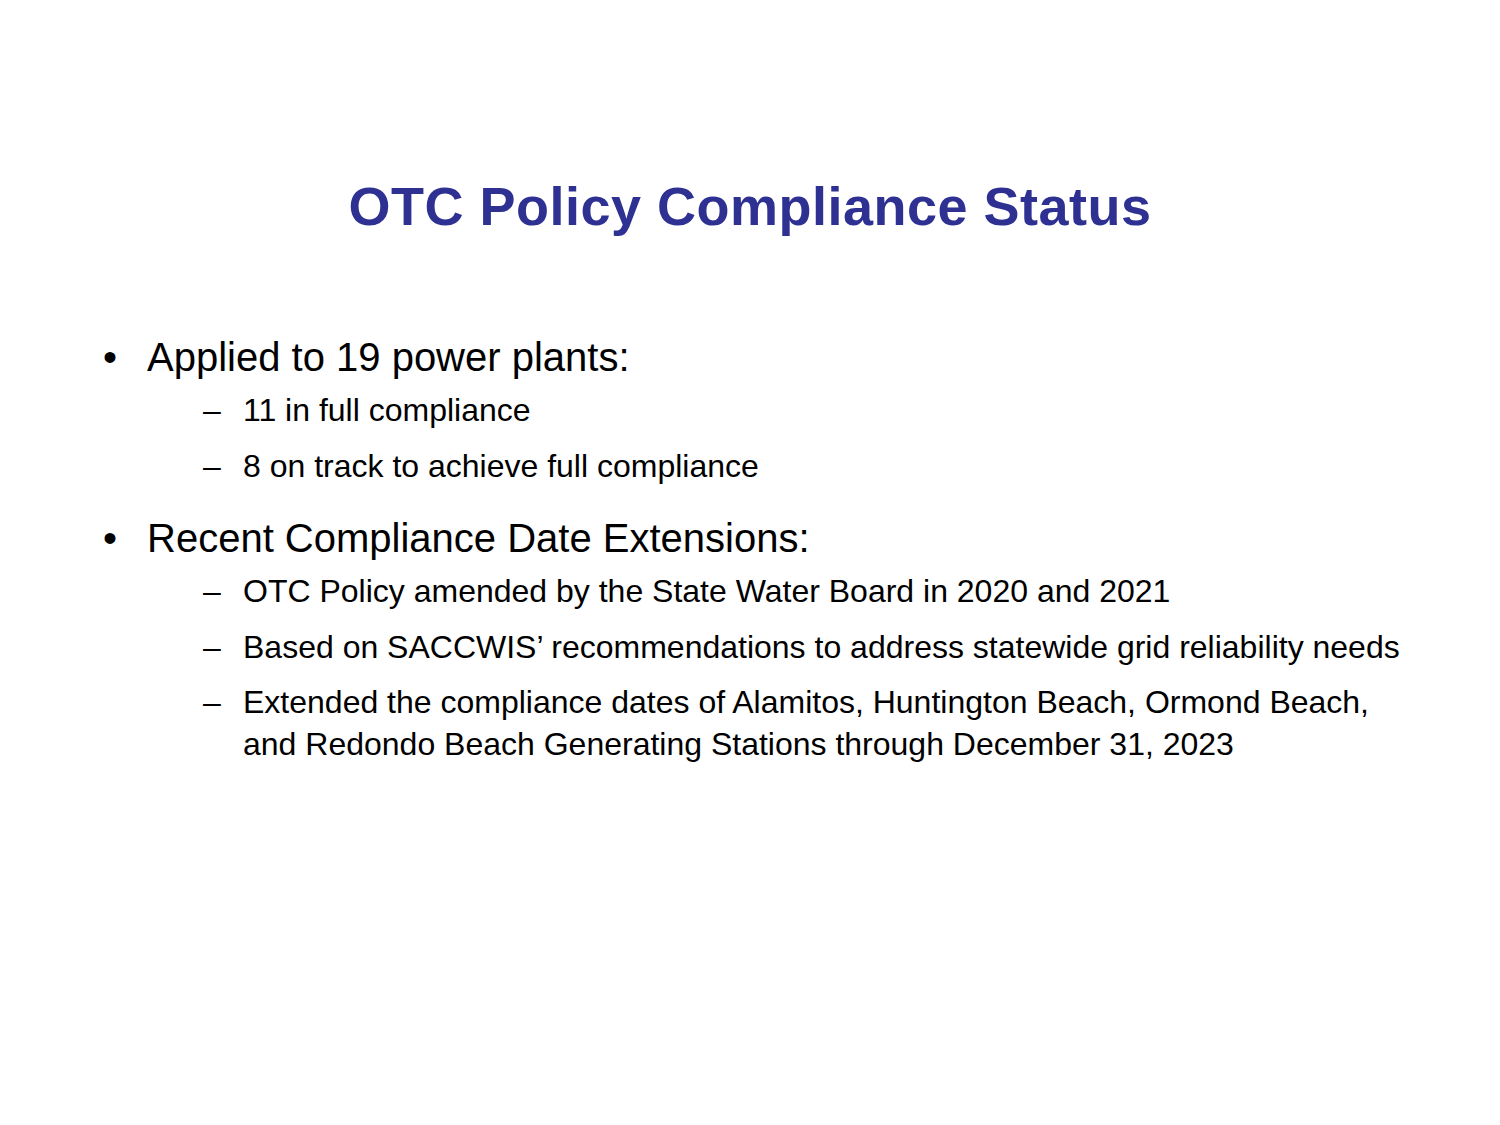OTC Policy Compliance Status
Applied to 19 power plants:
11 in full compliance
8 on track to achieve full compliance
Recent Compliance Date Extensions:
OTC Policy amended by the State Water Board in 2020 and 2021
Based on SACCWIS’ recommendations to address statewide grid reliability needs
Extended the compliance dates of Alamitos, Huntington Beach, Ormond Beach, and Redondo Beach Generating Stations through December 31, 2023